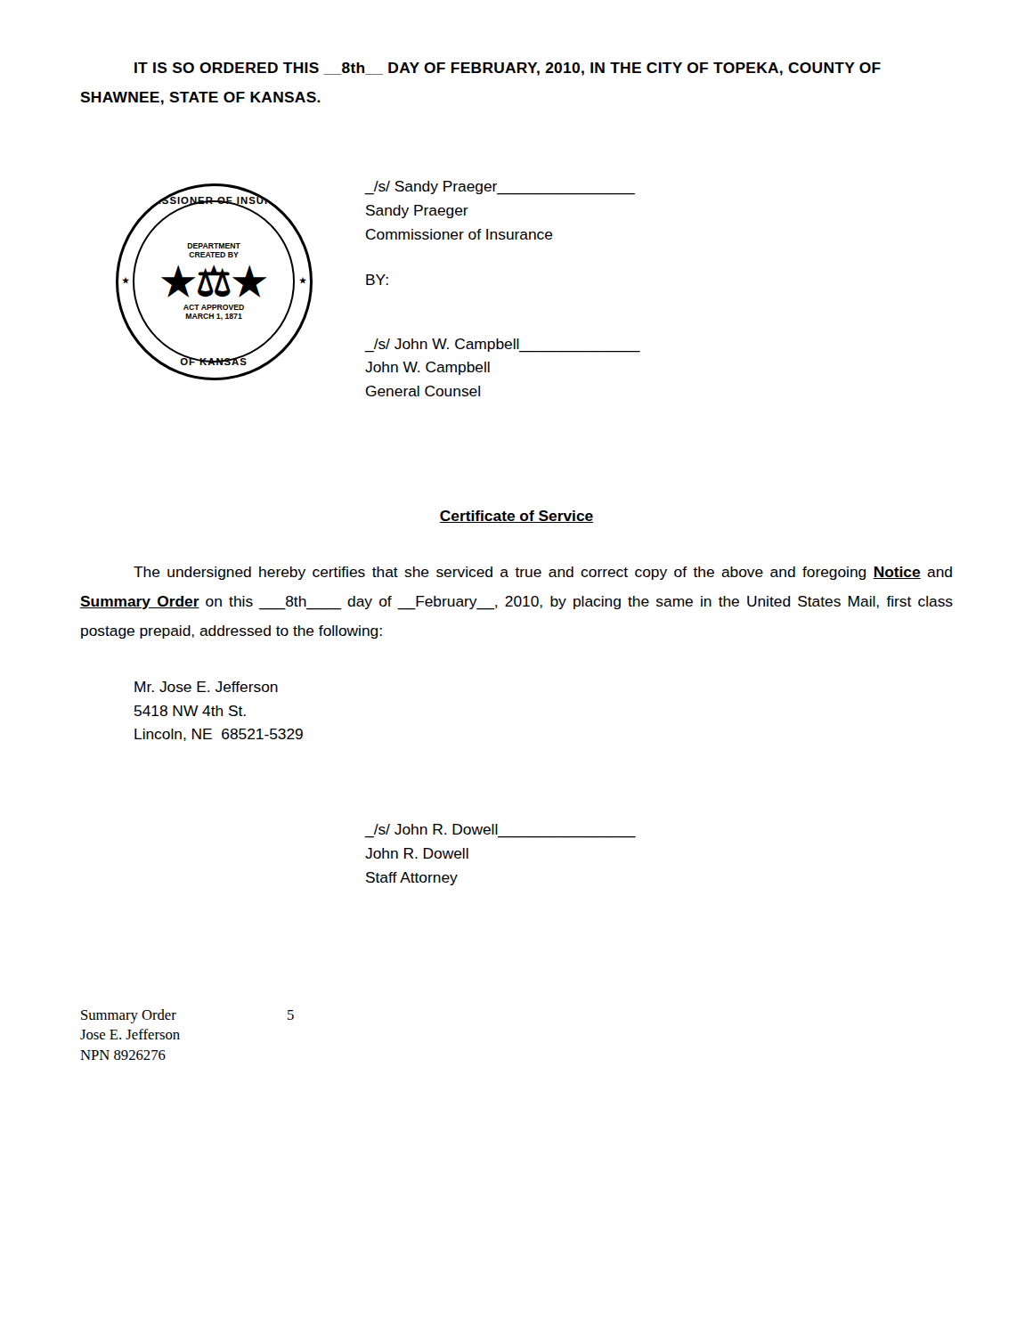IT IS SO ORDERED THIS __8th__ DAY OF FEBRUARY, 2010, IN THE CITY OF TOPEKA, COUNTY OF SHAWNEE, STATE OF KANSAS.
COMMISSIONER OF INSURANCE
★
★
OF KANSAS
DEPARTMENT
CREATED BY
★⚖★
ACT APPROVED
MARCH 1, 1871
_/s/ Sandy Praeger________________
Sandy Praeger
Commissioner of Insurance
BY:
_/s/ John W. Campbell______________
John W. Campbell
General Counsel
Certificate of Service
The undersigned hereby certifies that she serviced a true and correct copy of the above and foregoing Notice and Summary Order on this ___8th____ day of __February__, 2010, by placing the same in the United States Mail, first class postage prepaid, addressed to the following:
Mr. Jose E. Jefferson
5418 NW 4th St.
Lincoln, NE 68521-5329
_/s/ John R. Dowell________________
John R. Dowell
Staff Attorney
Summary Order
Jose E. Jefferson
NPN 8926276
5